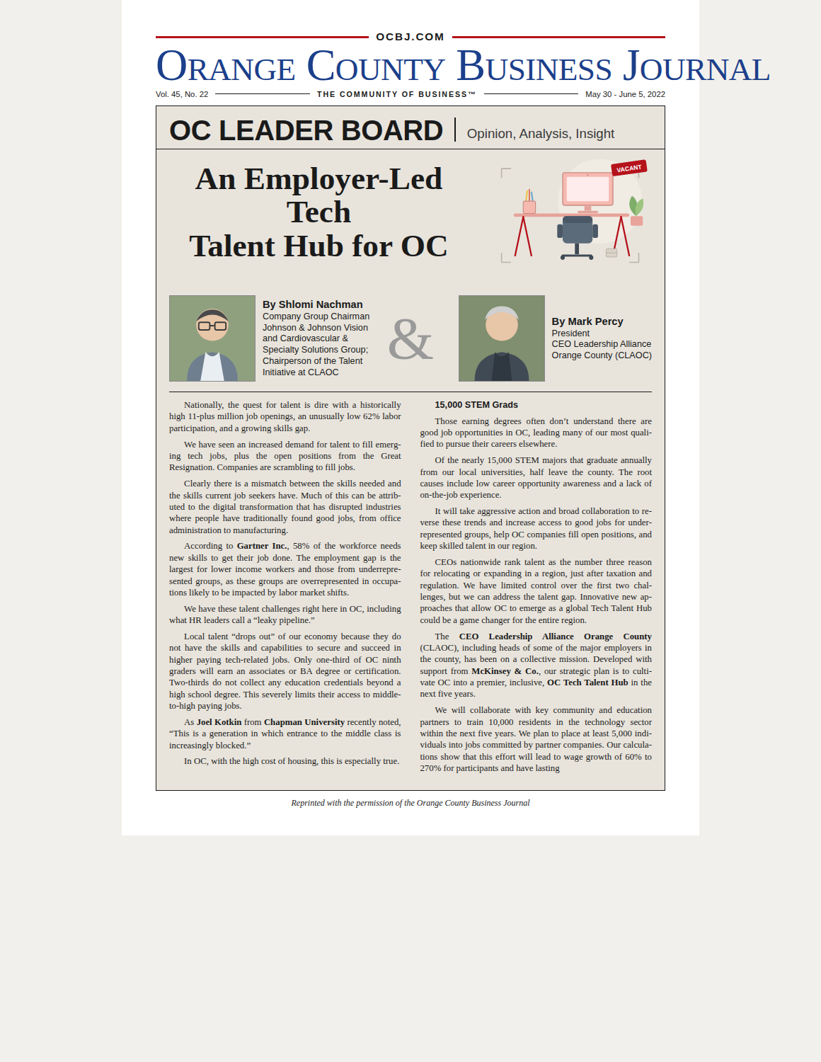OCBJ.COM
ORANGE COUNTY BUSINESS JOURNAL
Vol. 45, No. 22 THE COMMUNITY OF BUSINESS™ May 30 - June 5, 2022
OC LEADER BOARD
Opinion, Analysis, Insight
An Employer-Led Tech
Talent Hub for OC
VACANT
By Shlomi Nachman
Company Group Chairman
Johnson & Johnson Vision
and Cardiovascular &
Specialty Solutions Group;
Chairperson of the Talent
Initiative at CLAOC
&
By Mark Percy
President
CEO Leadership Alliance
Orange County (CLAOC)
Nationally, the quest for talent is dire with a historically high 11-plus million job openings, an unusually low 62% labor participation, and a growing skills gap.
We have seen an increased demand for talent to fill emerging tech jobs, plus the open positions from the Great Resignation. Companies are scrambling to fill jobs.
Clearly there is a mismatch between the skills needed and the skills current job seekers have. Much of this can be attributed to the digital transformation that has disrupted industries where people have traditionally found good jobs, from office administration to manufacturing.
According to Gartner Inc., 58% of the workforce needs new skills to get their job done. The employment gap is the largest for lower income workers and those from underrepresented groups, as these groups are overrepresented in occupations likely to be impacted by labor market shifts.
We have these talent challenges right here in OC, including what HR leaders call a “leaky pipeline.”
Local talent “drops out” of our economy because they do not have the skills and capabilities to secure and succeed in higher paying tech-related jobs. Only one-third of OC ninth graders will earn an associates or BA degree or certification. Two-thirds do not collect any education credentials beyond a high school degree. This severely limits their access to middle-to-high paying jobs.
As Joel Kotkin from Chapman University recently noted, “This is a generation in which entrance to the middle class is increasingly blocked.”
In OC, with the high cost of housing, this is especially true.
15,000 STEM Grads
Those earning degrees often don’t understand there are good job opportunities in OC, leading many of our most qualified to pursue their careers elsewhere.
Of the nearly 15,000 STEM majors that graduate annually from our local universities, half leave the county. The root causes include low career opportunity awareness and a lack of on-the-job experience.
It will take aggressive action and broad collaboration to reverse these trends and increase access to good jobs for underrepresented groups, help OC companies fill open positions, and keep skilled talent in our region.
CEOs nationwide rank talent as the number three reason for relocating or expanding in a region, just after taxation and regulation. We have limited control over the first two challenges, but we can address the talent gap. Innovative new approaches that allow OC to emerge as a global Tech Talent Hub could be a game changer for the entire region.
The CEO Leadership Alliance Orange County (CLAOC), including heads of some of the major employers in the county, has been on a collective mission. Developed with support from McKinsey & Co., our strategic plan is to cultivate OC into a premier, inclusive, OC Tech Talent Hub in the next five years.
We will collaborate with key community and education partners to train 10,000 residents in the technology sector within the next five years. We plan to place at least 5,000 individuals into jobs committed by partner companies. Our calculations show that this effort will lead to wage growth of 60% to 270% for participants and have lasting
Reprinted with the permission of the Orange County Business Journal